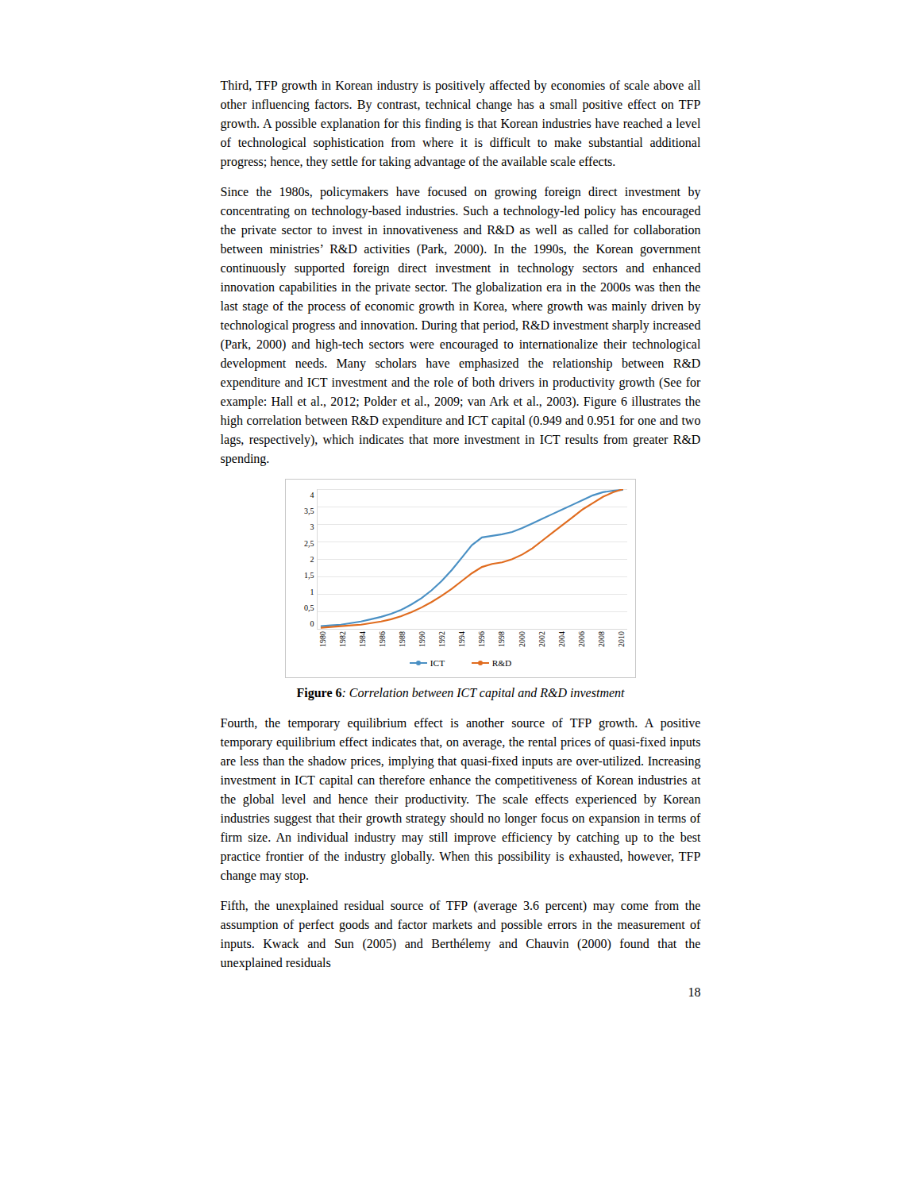Third, TFP growth in Korean industry is positively affected by economies of scale above all other influencing factors. By contrast, technical change has a small positive effect on TFP growth. A possible explanation for this finding is that Korean industries have reached a level of technological sophistication from where it is difficult to make substantial additional progress; hence, they settle for taking advantage of the available scale effects.
Since the 1980s, policymakers have focused on growing foreign direct investment by concentrating on technology-based industries. Such a technology-led policy has encouraged the private sector to invest in innovativeness and R&D as well as called for collaboration between ministries’ R&D activities (Park, 2000). In the 1990s, the Korean government continuously supported foreign direct investment in technology sectors and enhanced innovation capabilities in the private sector. The globalization era in the 2000s was then the last stage of the process of economic growth in Korea, where growth was mainly driven by technological progress and innovation. During that period, R&D investment sharply increased (Park, 2000) and high-tech sectors were encouraged to internationalize their technological development needs. Many scholars have emphasized the relationship between R&D expenditure and ICT investment and the role of both drivers in productivity growth (See for example: Hall et al., 2012; Polder et al., 2009; van Ark et al., 2003). Figure 6 illustrates the high correlation between R&D expenditure and ICT capital (0.949 and 0.951 for one and two lags, respectively), which indicates that more investment in ICT results from greater R&D spending.
4 3,5 3 2,5 2 1,5 1 0,5 0
1980198219841986198819901992199419961998200020022004200620082010
ICT
R&D
Figure 6: Correlation between ICT capital and R&D investment
Fourth, the temporary equilibrium effect is another source of TFP growth. A positive temporary equilibrium effect indicates that, on average, the rental prices of quasi-fixed inputs are less than the shadow prices, implying that quasi-fixed inputs are over-utilized. Increasing investment in ICT capital can therefore enhance the competitiveness of Korean industries at the global level and hence their productivity. The scale effects experienced by Korean industries suggest that their growth strategy should no longer focus on expansion in terms of firm size. An individual industry may still improve efficiency by catching up to the best practice frontier of the industry globally. When this possibility is exhausted, however, TFP change may stop.
Fifth, the unexplained residual source of TFP (average 3.6 percent) may come from the assumption of perfect goods and factor markets and possible errors in the measurement of inputs. Kwack and Sun (2005) and Berthélemy and Chauvin (2000) found that the unexplained residuals
18